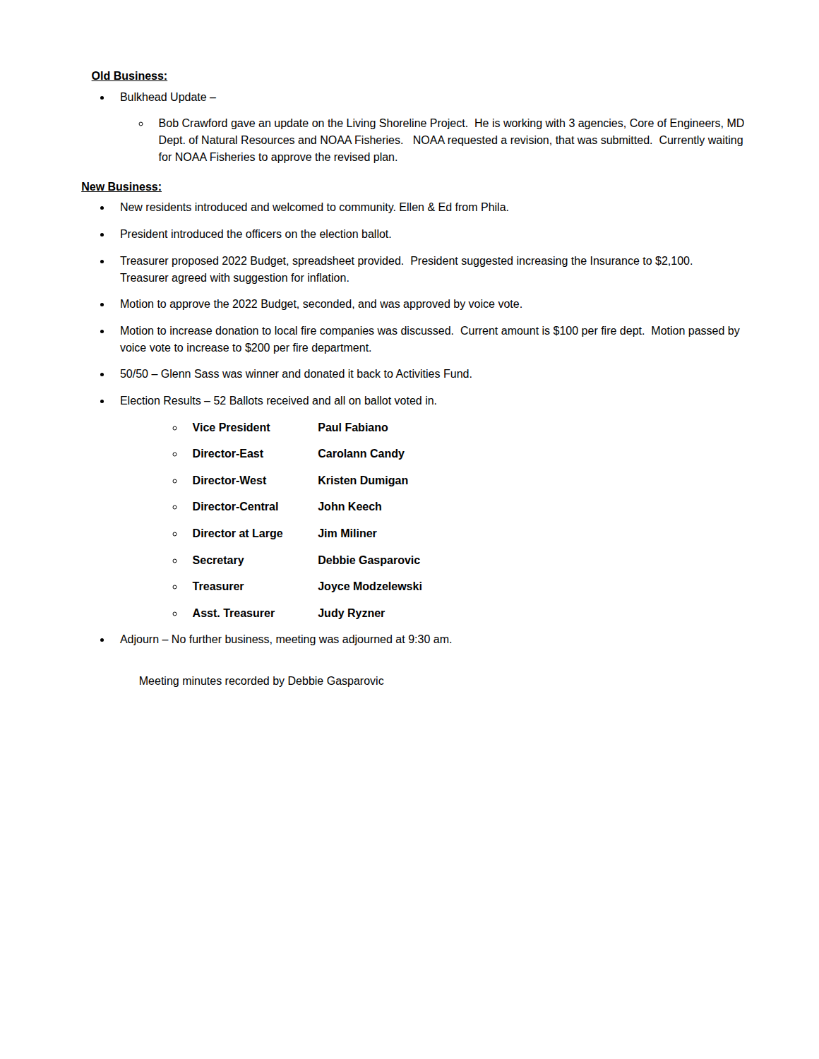Old Business:
Bulkhead Update –
Bob Crawford gave an update on the Living Shoreline Project. He is working with 3 agencies, Core of Engineers, MD Dept. of Natural Resources and NOAA Fisheries. NOAA requested a revision, that was submitted. Currently waiting for NOAA Fisheries to approve the revised plan.
New Business:
New residents introduced and welcomed to community. Ellen & Ed from Phila.
President introduced the officers on the election ballot.
Treasurer proposed 2022 Budget, spreadsheet provided. President suggested increasing the Insurance to $2,100. Treasurer agreed with suggestion for inflation.
Motion to approve the 2022 Budget, seconded, and was approved by voice vote.
Motion to increase donation to local fire companies was discussed. Current amount is $100 per fire dept. Motion passed by voice vote to increase to $200 per fire department.
50/50 – Glenn Sass was winner and donated it back to Activities Fund.
Election Results – 52 Ballots received and all on ballot voted in.
Vice President Paul Fabiano
Director-East Carolann Candy
Director-West Kristen Dumigan
Director-Central John Keech
Director at Large Jim Miliner
Secretary Debbie Gasparovic
Treasurer Joyce Modzelewski
Asst. Treasurer Judy Ryzner
Adjourn – No further business, meeting was adjourned at 9:30 am.
Meeting minutes recorded by Debbie Gasparovic